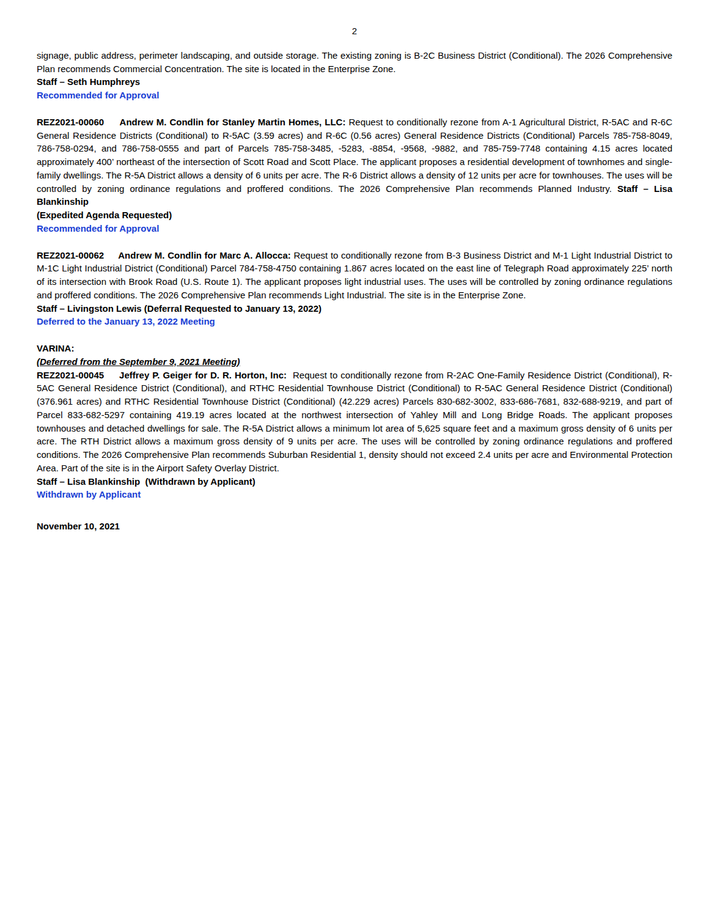2
signage, public address, perimeter landscaping, and outside storage. The existing zoning is B-2C Business District (Conditional). The 2026 Comprehensive Plan recommends Commercial Concentration. The site is located in the Enterprise Zone.
Staff – Seth Humphreys
Recommended for Approval
REZ2021-00060 Andrew M. Condlin for Stanley Martin Homes, LLC: Request to conditionally rezone from A-1 Agricultural District, R-5AC and R-6C General Residence Districts (Conditional) to R-5AC (3.59 acres) and R-6C (0.56 acres) General Residence Districts (Conditional) Parcels 785-758-8049, 786-758-0294, and 786-758-0555 and part of Parcels 785-758-3485, -5283, -8854, -9568, -9882, and 785-759-7748 containing 4.15 acres located approximately 400’ northeast of the intersection of Scott Road and Scott Place. The applicant proposes a residential development of townhomes and single-family dwellings. The R-5A District allows a density of 6 units per acre. The R-6 District allows a density of 12 units per acre for townhouses. The uses will be controlled by zoning ordinance regulations and proffered conditions. The 2026 Comprehensive Plan recommends Planned Industry. Staff – Lisa Blankinship
(Expedited Agenda Requested)
Recommended for Approval
REZ2021-00062 Andrew M. Condlin for Marc A. Allocca: Request to conditionally rezone from B-3 Business District and M-1 Light Industrial District to M-1C Light Industrial District (Conditional) Parcel 784-758-4750 containing 1.867 acres located on the east line of Telegraph Road approximately 225’ north of its intersection with Brook Road (U.S. Route 1). The applicant proposes light industrial uses. The uses will be controlled by zoning ordinance regulations and proffered conditions. The 2026 Comprehensive Plan recommends Light Industrial. The site is in the Enterprise Zone.
Staff – Livingston Lewis (Deferral Requested to January 13, 2022)
Deferred to the January 13, 2022 Meeting
VARINA:
(Deferred from the September 9, 2021 Meeting)
REZ2021-00045 Jeffrey P. Geiger for D. R. Horton, Inc: Request to conditionally rezone from R-2AC One-Family Residence District (Conditional), R-5AC General Residence District (Conditional), and RTHC Residential Townhouse District (Conditional) to R-5AC General Residence District (Conditional) (376.961 acres) and RTHC Residential Townhouse District (Conditional) (42.229 acres) Parcels 830-682-3002, 833-686-7681, 832-688-9219, and part of Parcel 833-682-5297 containing 419.19 acres located at the northwest intersection of Yahley Mill and Long Bridge Roads. The applicant proposes townhouses and detached dwellings for sale. The R-5A District allows a minimum lot area of 5,625 square feet and a maximum gross density of 6 units per acre. The RTH District allows a maximum gross density of 9 units per acre. The uses will be controlled by zoning ordinance regulations and proffered conditions. The 2026 Comprehensive Plan recommends Suburban Residential 1, density should not exceed 2.4 units per acre and Environmental Protection Area. Part of the site is in the Airport Safety Overlay District.
Staff – Lisa Blankinship (Withdrawn by Applicant)
Withdrawn by Applicant
November 10, 2021